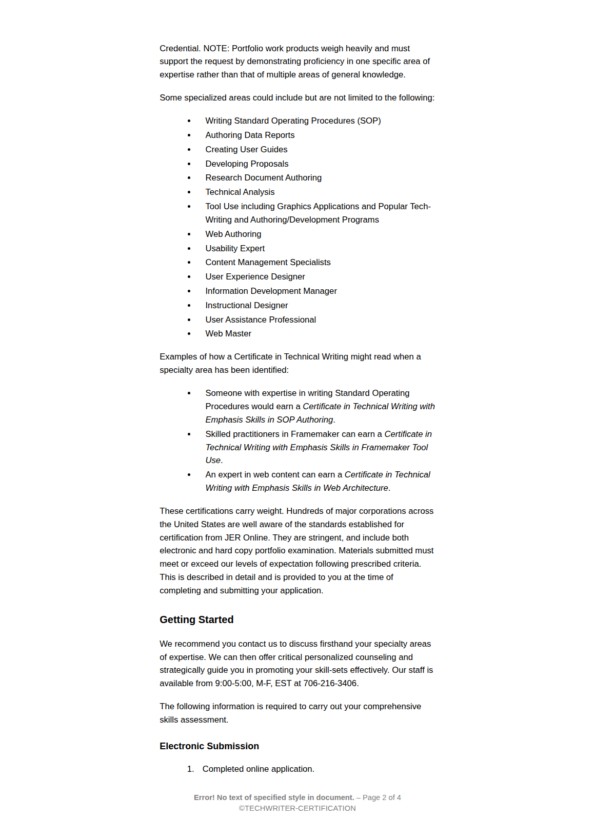Credential. NOTE: Portfolio work products weigh heavily and must support the request by demonstrating proficiency in one specific area of expertise rather than that of multiple areas of general knowledge.
Some specialized areas could include but are not limited to the following:
Writing Standard Operating Procedures (SOP)
Authoring Data Reports
Creating User Guides
Developing Proposals
Research Document Authoring
Technical Analysis
Tool Use including Graphics Applications and Popular Tech-Writing and Authoring/Development Programs
Web Authoring
Usability Expert
Content Management Specialists
User Experience Designer
Information Development Manager
Instructional Designer
User Assistance Professional
Web Master
Examples of how a Certificate in Technical Writing might read when a specialty area has been identified:
Someone with expertise in writing Standard Operating Procedures would earn a Certificate in Technical Writing with Emphasis Skills in SOP Authoring.
Skilled practitioners in Framemaker can earn a Certificate in Technical Writing with Emphasis Skills in Framemaker Tool Use.
An expert in web content can earn a Certificate in Technical Writing with Emphasis Skills in Web Architecture.
These certifications carry weight. Hundreds of major corporations across the United States are well aware of the standards established for certification from JER Online. They are stringent, and include both electronic and hard copy portfolio examination. Materials submitted must meet or exceed our levels of expectation following prescribed criteria. This is described in detail and is provided to you at the time of completing and submitting your application.
Getting Started
We recommend you contact us to discuss firsthand your specialty areas of expertise. We can then offer critical personalized counseling and strategically guide you in promoting your skill-sets effectively. Our staff is available from 9:00-5:00, M-F, EST at 706-216-3406.
The following information is required to carry out your comprehensive skills assessment.
Electronic Submission
Completed online application.
Error! No text of specified style in document. – Page 2 of 4
©TECHWRITER-CERTIFICATION